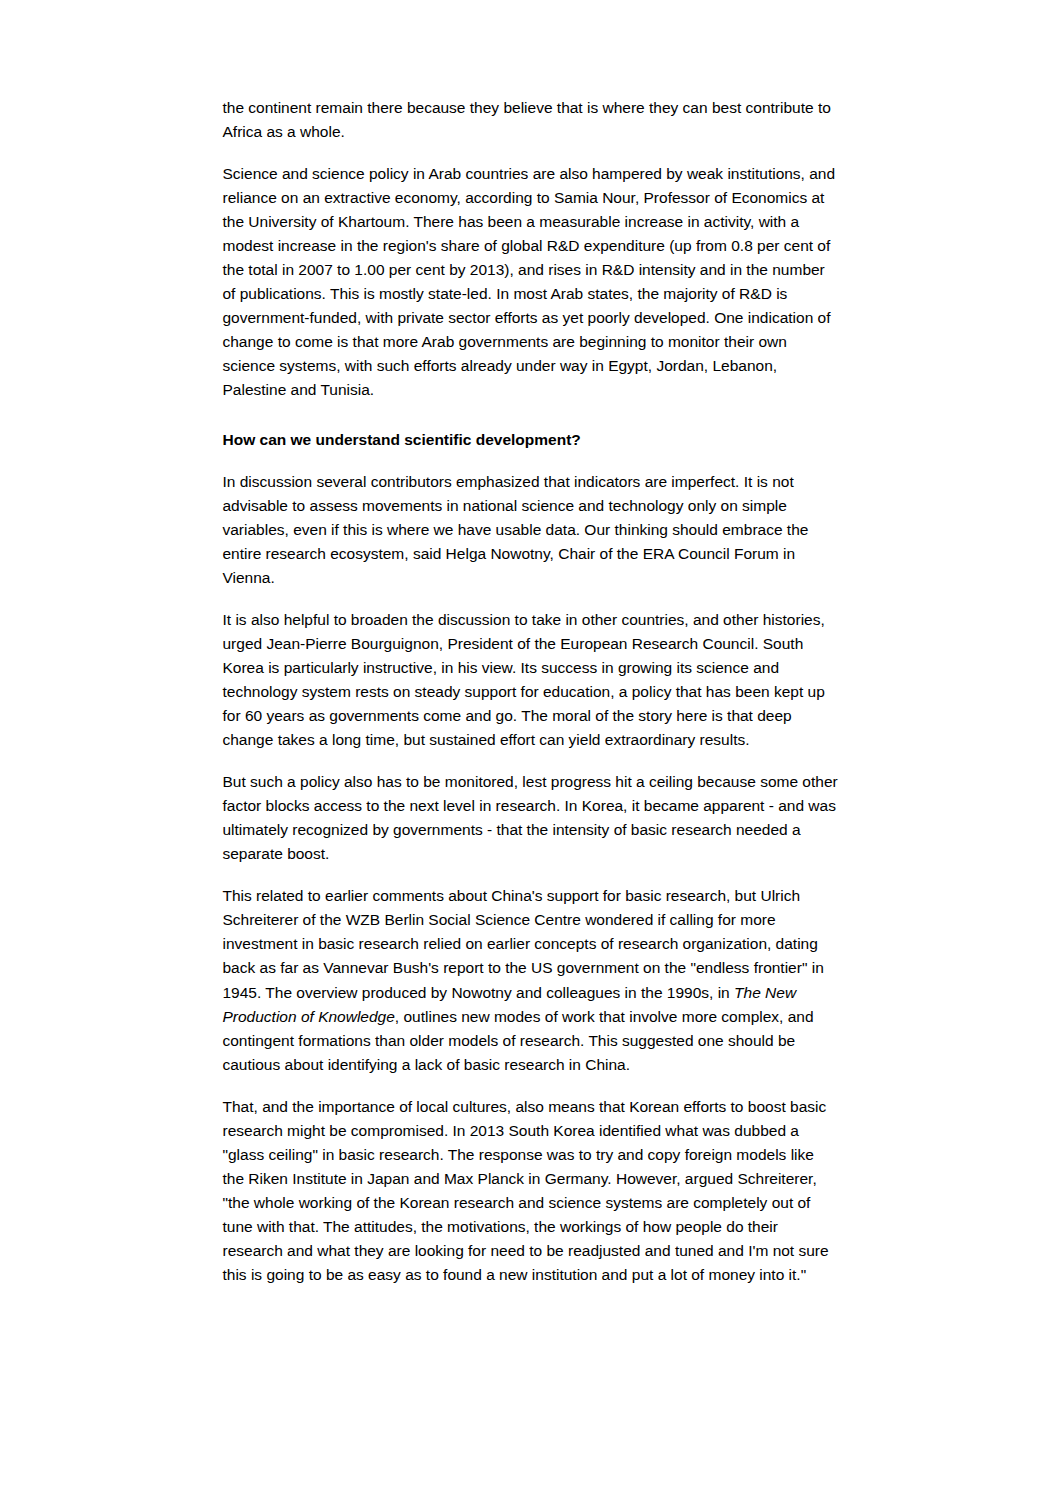the continent remain there because they believe that is where they can best contribute to Africa as a whole.
Science and science policy in Arab countries are also hampered by weak institutions, and reliance on an extractive economy, according to Samia Nour, Professor of Economics at the University of Khartoum. There has been a measurable increase in activity, with a modest increase in the region's share of global R&D expenditure (up from 0.8 per cent of the total in 2007 to 1.00 per cent by 2013), and rises in R&D intensity and in the number of publications. This is mostly state-led. In most Arab states, the majority of R&D is government-funded, with private sector efforts as yet poorly developed. One indication of change to come is that more Arab governments are beginning to monitor their own science systems, with such efforts already under way in Egypt, Jordan, Lebanon, Palestine and Tunisia.
How can we understand scientific development?
In discussion several contributors emphasized that indicators are imperfect. It is not advisable to assess movements in national science and technology only on simple variables, even if this is where we have usable data. Our thinking should embrace the entire research ecosystem, said Helga Nowotny, Chair of the ERA Council Forum in Vienna.
It is also helpful to broaden the discussion to take in other countries, and other histories, urged Jean-Pierre Bourguignon, President of the European Research Council. South Korea is particularly instructive, in his view. Its success in growing its science and technology system rests on steady support for education, a policy that has been kept up for 60 years as governments come and go. The moral of the story here is that deep change takes a long time, but sustained effort can yield extraordinary results.
But such a policy also has to be monitored, lest progress hit a ceiling because some other factor blocks access to the next level in research. In Korea, it became apparent - and was ultimately recognized by governments - that the intensity of basic research needed a separate boost.
This related to earlier comments about China's support for basic research, but Ulrich Schreiterer of the WZB Berlin Social Science Centre wondered if calling for more investment in basic research relied on earlier concepts of research organization, dating back as far as Vannevar Bush's report to the US government on the "endless frontier" in 1945. The overview produced by Nowotny and colleagues in the 1990s, in The New Production of Knowledge, outlines new modes of work that involve more complex, and contingent formations than older models of research. This suggested one should be cautious about identifying a lack of basic research in China.
That, and the importance of local cultures, also means that Korean efforts to boost basic research might be compromised. In 2013 South Korea identified what was dubbed a "glass ceiling" in basic research. The response was to try and copy foreign models like the Riken Institute in Japan and Max Planck in Germany. However, argued Schreiterer, "the whole working of the Korean research and science systems are completely out of tune with that. The attitudes, the motivations, the workings of how people do their research and what they are looking for need to be readjusted and tuned and I'm not sure this is going to be as easy as to found a new institution and put a lot of money into it."